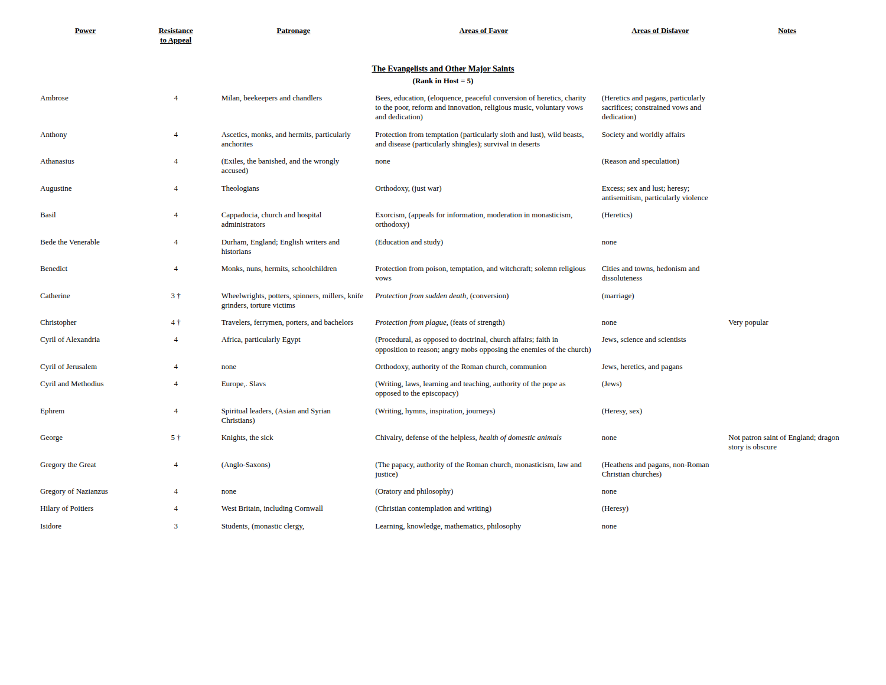| Power | Resistance to Appeal | Patronage | Areas of Favor | Areas of Disfavor | Notes |
| --- | --- | --- | --- | --- | --- |
| The Evangelists and Other Major Saints |
| (Rank in Host = 5) |
| Ambrose | 4 | Milan, beekeepers and chandlers | Bees, education, (eloquence, peaceful conversion of heretics, charity to the poor, reform and innovation, religious music, voluntary vows and dedication) | (Heretics and pagans, particularly sacrifices; constrained vows and dedication) | |
| Anthony | 4 | Ascetics, monks, and hermits, particularly anchorites | Protection from temptation (particularly sloth and lust), wild beasts, and disease (particularly shingles); survival in deserts | Society and worldly affairs | |
| Athanasius | 4 | (Exiles, the banished, and the wrongly accused) | none | (Reason and speculation) | |
| Augustine | 4 | Theologians | Orthodoxy, (just war) | Excess; sex and lust; heresy; antisemitism, particularly violence | |
| Basil | 4 | Cappadocia, church and hospital administrators | Exorcism, (appeals for information, moderation in monasticism, orthodoxy) | (Heretics) | |
| Bede the Venerable | 4 | Durham, England; English writers and historians | (Education and study) | none | |
| Benedict | 4 | Monks, nuns, hermits, schoolchildren | Protection from poison, temptation, and witchcraft; solemn religious vows | Cities and towns, hedonism and dissoluteness | |
| Catherine | 3 † | Wheelwrights, potters, spinners, millers, knife grinders, torture victims | Protection from sudden death , (conversion) | (marriage) | |
| Christopher | 4 † | Travelers, ferrymen, porters, and bachelors | Protection from plague , (feats of strength) | none | Very popular |
| Cyril of Alexandria | 4 | Africa, particularly Egypt | (Procedural, as opposed to doctrinal, church affairs; faith in opposition to reason; angry mobs opposing the enemies of the church) | Jews, science and scientists | |
| Cyril of Jerusalem | 4 | none | Orthodoxy, authority of the Roman church, communion | Jews, heretics, and pagans | |
| Cyril and Methodius | 4 | Europe,. Slavs | (Writing, laws, learning and teaching, authority of the pope as opposed to the episcopacy) | (Jews) | |
| Ephrem | 4 | Spiritual leaders, (Asian and Syrian Christians) | (Writing, hymns, inspiration, journeys) | (Heresy, sex) | |
| George | 5 † | Knights, the sick | Chivalry, defense of the helpless, health of domestic animals | none | Not patron saint of England; dragon story is obscure |
| Gregory the Great | 4 | (Anglo-Saxons) | (The papacy, authority of the Roman church, monasticism, law and justice) | (Heathens and pagans, non-Roman Christian churches) | |
| Gregory of Nazianzus | 4 | none | (Oratory and philosophy) | none | |
| Hilary of Poitiers | 4 | West Britain, including Cornwall | (Christian contemplation and writing) | (Heresy) | |
| Isidore | 3 | Students, (monastic clergy, | Learning, knowledge, mathematics, philosophy | none | |